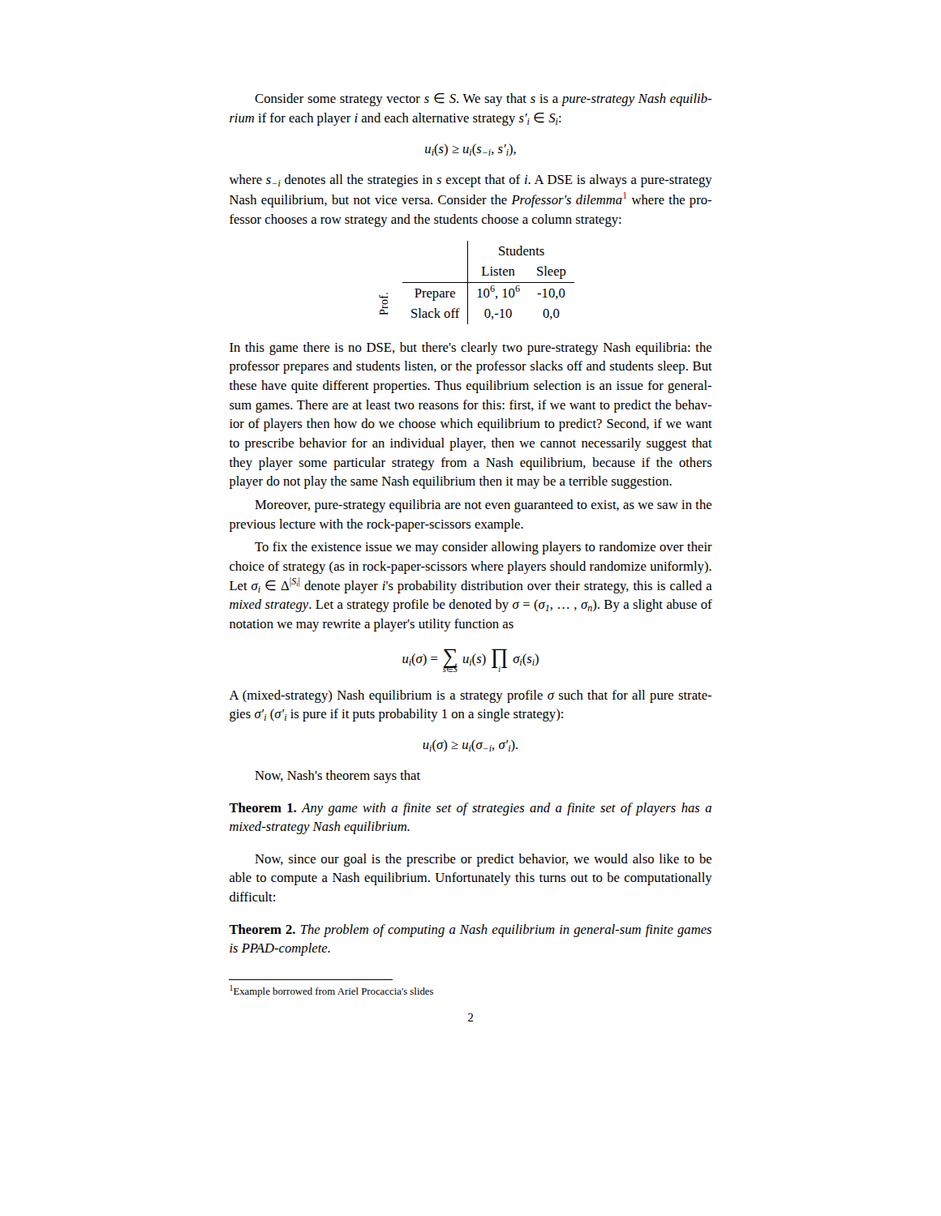Consider some strategy vector s ∈ S. We say that s is a pure-strategy Nash equilibrium if for each player i and each alternative strategy s′i ∈ Si:
ui(s) ≥ ui(s−i, s′i),
where s−i denotes all the strategies in s except that of i. A DSE is always a pure-strategy Nash equilibrium, but not vice versa. Consider the Professor's dilemma 1 where the professor chooses a row strategy and the students choose a column strategy:
| | | Students |
| | | Listen | Sleep |
| Prof. | Prepare | 10 6 , 10 6 | -10,0 |
| Slack off | 0,-10 | 0,0 |
In this game there is no DSE, but there's clearly two pure-strategy Nash equilibria: the professor prepares and students listen, or the professor slacks off and students sleep. But these have quite different properties. Thus equilibrium selection is an issue for general-sum games. There are at least two reasons for this: first, if we want to predict the behavior of players then how do we choose which equilibrium to predict? Second, if we want to prescribe behavior for an individual player, then we cannot necessarily suggest that they player some particular strategy from a Nash equilibrium, because if the others player do not play the same Nash equilibrium then it may be a terrible suggestion.
Moreover, pure-strategy equilibria are not even guaranteed to exist, as we saw in the previous lecture with the rock-paper-scissors example.
To fix the existence issue we may consider allowing players to randomize over their choice of strategy (as in rock-paper-scissors where players should randomize uniformly). Let σi ∈ Δ|Si| denote player i's probability distribution over their strategy, this is called a mixed strategy. Let a strategy profile be denoted by σ = (σ1, … , σn). By a slight abuse of notation we may rewrite a player's utility function as
ui(σ) = ∑s∈S ui(s) ∏i σi(si)
A (mixed-strategy) Nash equilibrium is a strategy profile σ such that for all pure strategies σ′i (σ′i is pure if it puts probability 1 on a single strategy):
ui(σ) ≥ ui(σ−i, σ′i).
Now, Nash's theorem says that
Theorem 1. Any game with a finite set of strategies and a finite set of players has a mixed-strategy Nash equilibrium.
Now, since our goal is the prescribe or predict behavior, we would also like to be able to compute a Nash equilibrium. Unfortunately this turns out to be computationally difficult:
Theorem 2. The problem of computing a Nash equilibrium in general-sum finite games is PPAD-complete.
1 Example borrowed from Ariel Procaccia's slides
2